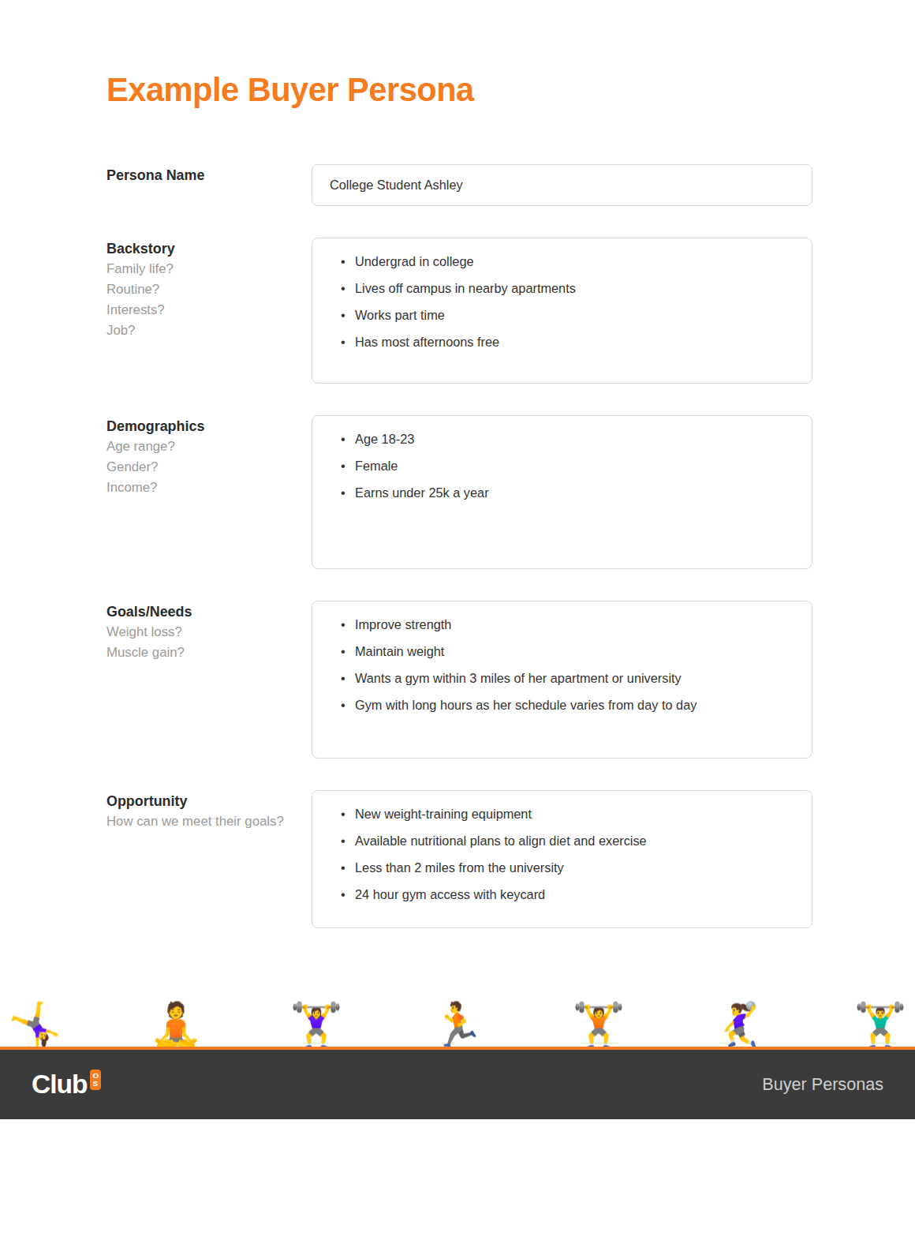Example Buyer Persona
Persona Name
College Student Ashley
Backstory
Family life?
Routine?
Interests?
Job?
Undergrad in college
Lives off campus in nearby apartments
Works part time
Has most afternoons free
Demographics
Age range?
Gender?
Income?
Age 18-23
Female
Earns under 25k a year
Goals/Needs
Weight loss?
Muscle gain?
Improve strength
Maintain weight
Wants a gym within 3 miles of her apartment or university
Gym with long hours as her schedule varies from day to day
Opportunity
How can we meet their goals?
New weight-training equipment
Available nutritional plans to align diet and exercise
Less than 2 miles from the university
24 hour gym access with keycard
🤸‍♀️ 🧘 🏋️‍♀️ 🏃 🏋️ 🤾‍♀️ 🏋️‍♂️
ClubO
S
Buyer Personas